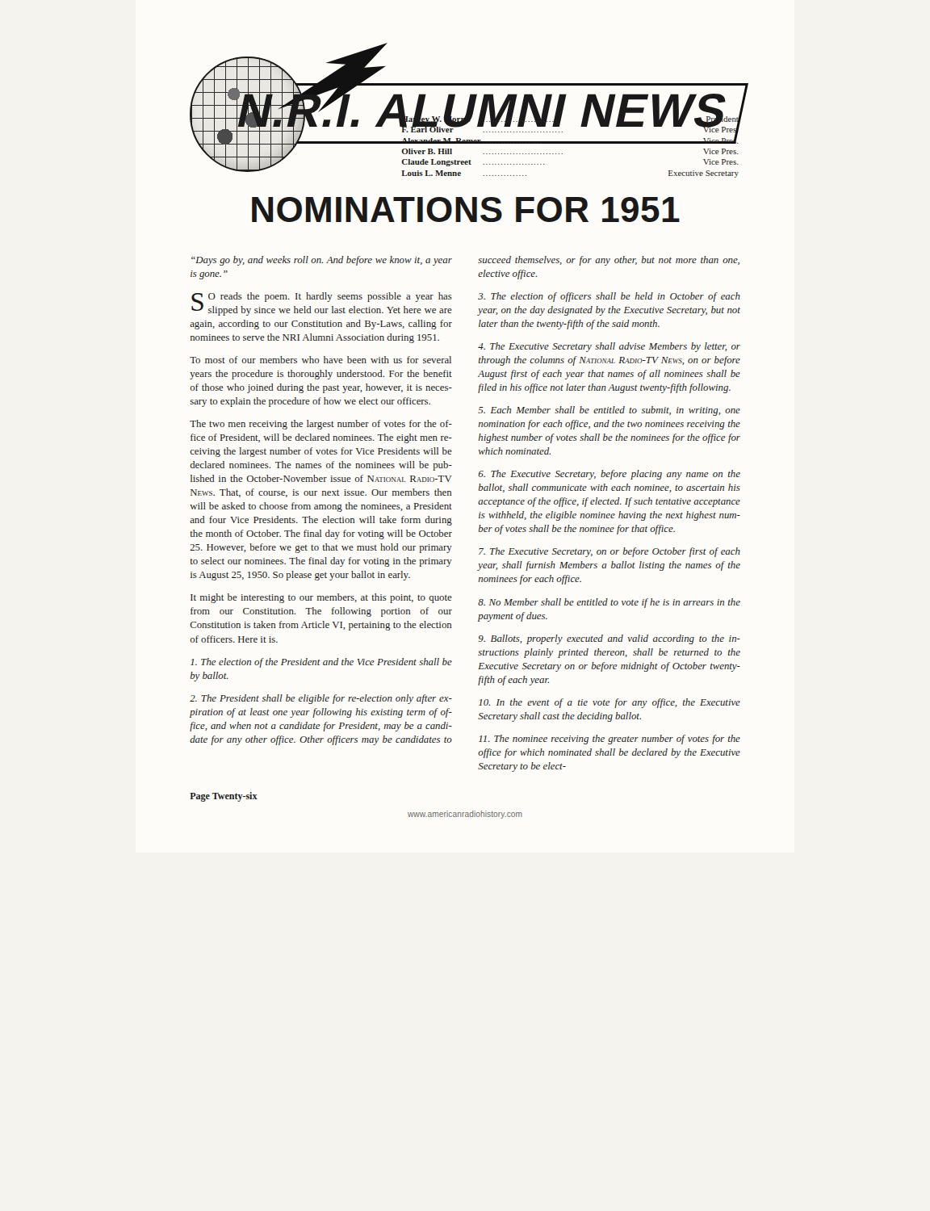N.R.I. ALUMNI NEWS
| Harvey W. Morris | ........................ | President |
| F. Earl Oliver | ........................... | Vice Pres. |
| Alexander M. Remer | .................... | Vice Pres. |
| Oliver B. Hill | ........................... | Vice Pres. |
| Claude Longstreet | ..................... | Vice Pres. |
| Louis L. Menne | ............... | Executive Secretary |
NOMINATIONS FOR 1951
“Days go by, and weeks roll on. And before we know it, a year is gone.”
SO reads the poem. It hardly seems possible a year has slipped by since we held our last election. Yet here we are again, according to our Constitution and By-Laws, calling for nominees to serve the NRI Alumni Association during 1951.
To most of our members who have been with us for several years the procedure is thoroughly understood. For the benefit of those who joined during the past year, however, it is necessary to explain the procedure of how we elect our officers.
The two men receiving the largest number of votes for the office of President, will be declared nominees. The eight men receiving the largest number of votes for Vice Presidents will be declared nominees. The names of the nominees will be published in the October-November issue of National Radio-TV News. That, of course, is our next issue. Our members then will be asked to choose from among the nominees, a President and four Vice Presidents. The election will take form during the month of October. The final day for voting will be October 25. However, before we get to that we must hold our primary to select our nominees. The final day for voting in the primary is August 25, 1950. So please get your ballot in early.
It might be interesting to our members, at this point, to quote from our Constitution. The following portion of our Constitution is taken from Article VI, pertaining to the election of officers. Here it is.
1. The election of the President and the Vice President shall be by ballot.
2. The President shall be eligible for re-election only after expiration of at least one year following his existing term of office, and when not a candidate for President, may be a candidate for any other office. Other officers may be candidates to succeed themselves, or for any other, but not more than one, elective office.
3. The election of officers shall be held in October of each year, on the day designated by the Executive Secretary, but not later than the twenty-fifth of the said month.
4. The Executive Secretary shall advise Members by letter, or through the columns of National Radio-TV News, on or before August first of each year that names of all nominees shall be filed in his office not later than August twenty-fifth following.
5. Each Member shall be entitled to submit, in writing, one nomination for each office, and the two nominees receiving the highest number of votes shall be the nominees for the office for which nominated.
6. The Executive Secretary, before placing any name on the ballot, shall communicate with each nominee, to ascertain his acceptance of the office, if elected. If such tentative acceptance is withheld, the eligible nominee having the next highest number of votes shall be the nominee for that office.
7. The Executive Secretary, on or before October first of each year, shall furnish Members a ballot listing the names of the nominees for each office.
8. No Member shall be entitled to vote if he is in arrears in the payment of dues.
9. Ballots, properly executed and valid according to the instructions plainly printed thereon, shall be returned to the Executive Secretary on or before midnight of October twenty-fifth of each year.
10. In the event of a tie vote for any office, the Executive Secretary shall cast the deciding ballot.
11. The nominee receiving the greater number of votes for the office for which nominated shall be declared by the Executive Secretary to be elect-
Page Twenty-six
www.americanradiohistory.com